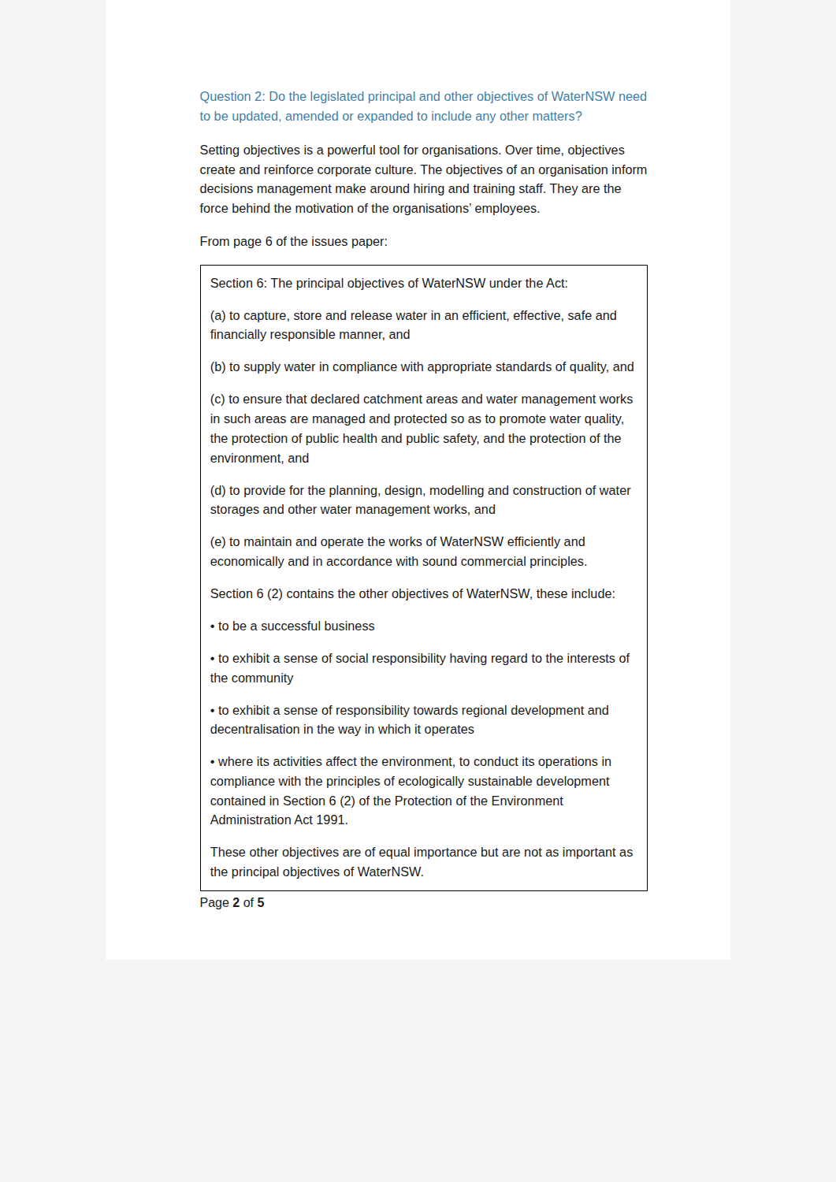Question 2: Do the legislated principal and other objectives of WaterNSW need to be updated, amended or expanded to include any other matters?
Setting objectives is a powerful tool for organisations. Over time, objectives create and reinforce corporate culture. The objectives of an organisation inform decisions management make around hiring and training staff. They are the force behind the motivation of the organisations’ employees.
From page 6 of the issues paper:
Section 6: The principal objectives of WaterNSW under the Act:
(a) to capture, store and release water in an efficient, effective, safe and financially responsible manner, and
(b) to supply water in compliance with appropriate standards of quality, and
(c) to ensure that declared catchment areas and water management works in such areas are managed and protected so as to promote water quality, the protection of public health and public safety, and the protection of the environment, and
(d) to provide for the planning, design, modelling and construction of water storages and other water management works, and
(e) to maintain and operate the works of WaterNSW efficiently and economically and in accordance with sound commercial principles.
Section 6 (2) contains the other objectives of WaterNSW, these include:
• to be a successful business
• to exhibit a sense of social responsibility having regard to the interests of the community
• to exhibit a sense of responsibility towards regional development and decentralisation in the way in which it operates
• where its activities affect the environment, to conduct its operations in compliance with the principles of ecologically sustainable development contained in Section 6 (2) of the Protection of the Environment Administration Act 1991.
These other objectives are of equal importance but are not as important as the principal objectives of WaterNSW.
Page 2 of 5